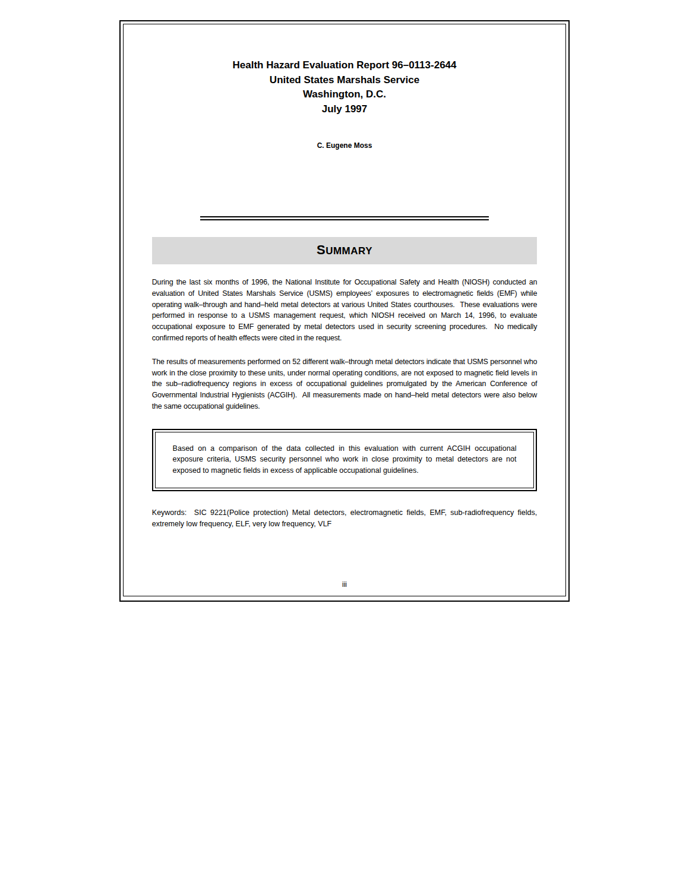Health Hazard Evaluation Report 96–0113-2644
United States Marshals Service
Washington, D.C.
July 1997
C. Eugene Moss
SUMMARY
During the last six months of 1996, the National Institute for Occupational Safety and Health (NIOSH) conducted an evaluation of United States Marshals Service (USMS) employees’ exposures to electromagnetic fields (EMF) while operating walk–through and hand–held metal detectors at various United States courthouses. These evaluations were performed in response to a USMS management request, which NIOSH received on March 14, 1996, to evaluate occupational exposure to EMF generated by metal detectors used in security screening procedures. No medically confirmed reports of health effects were cited in the request.
The results of measurements performed on 52 different walk–through metal detectors indicate that USMS personnel who work in the close proximity to these units, under normal operating conditions, are not exposed to magnetic field levels in the sub–radiofrequency regions in excess of occupational guidelines promulgated by the American Conference of Governmental Industrial Hygienists (ACGIH). All measurements made on hand–held metal detectors were also below the same occupational guidelines.
Based on a comparison of the data collected in this evaluation with current ACGIH occupational exposure criteria, USMS security personnel who work in close proximity to metal detectors are not exposed to magnetic fields in excess of applicable occupational guidelines.
Keywords: SIC 9221(Police protection) Metal detectors, electromagnetic fields, EMF, sub-radiofrequency fields, extremely low frequency, ELF, very low frequency, VLF
iii